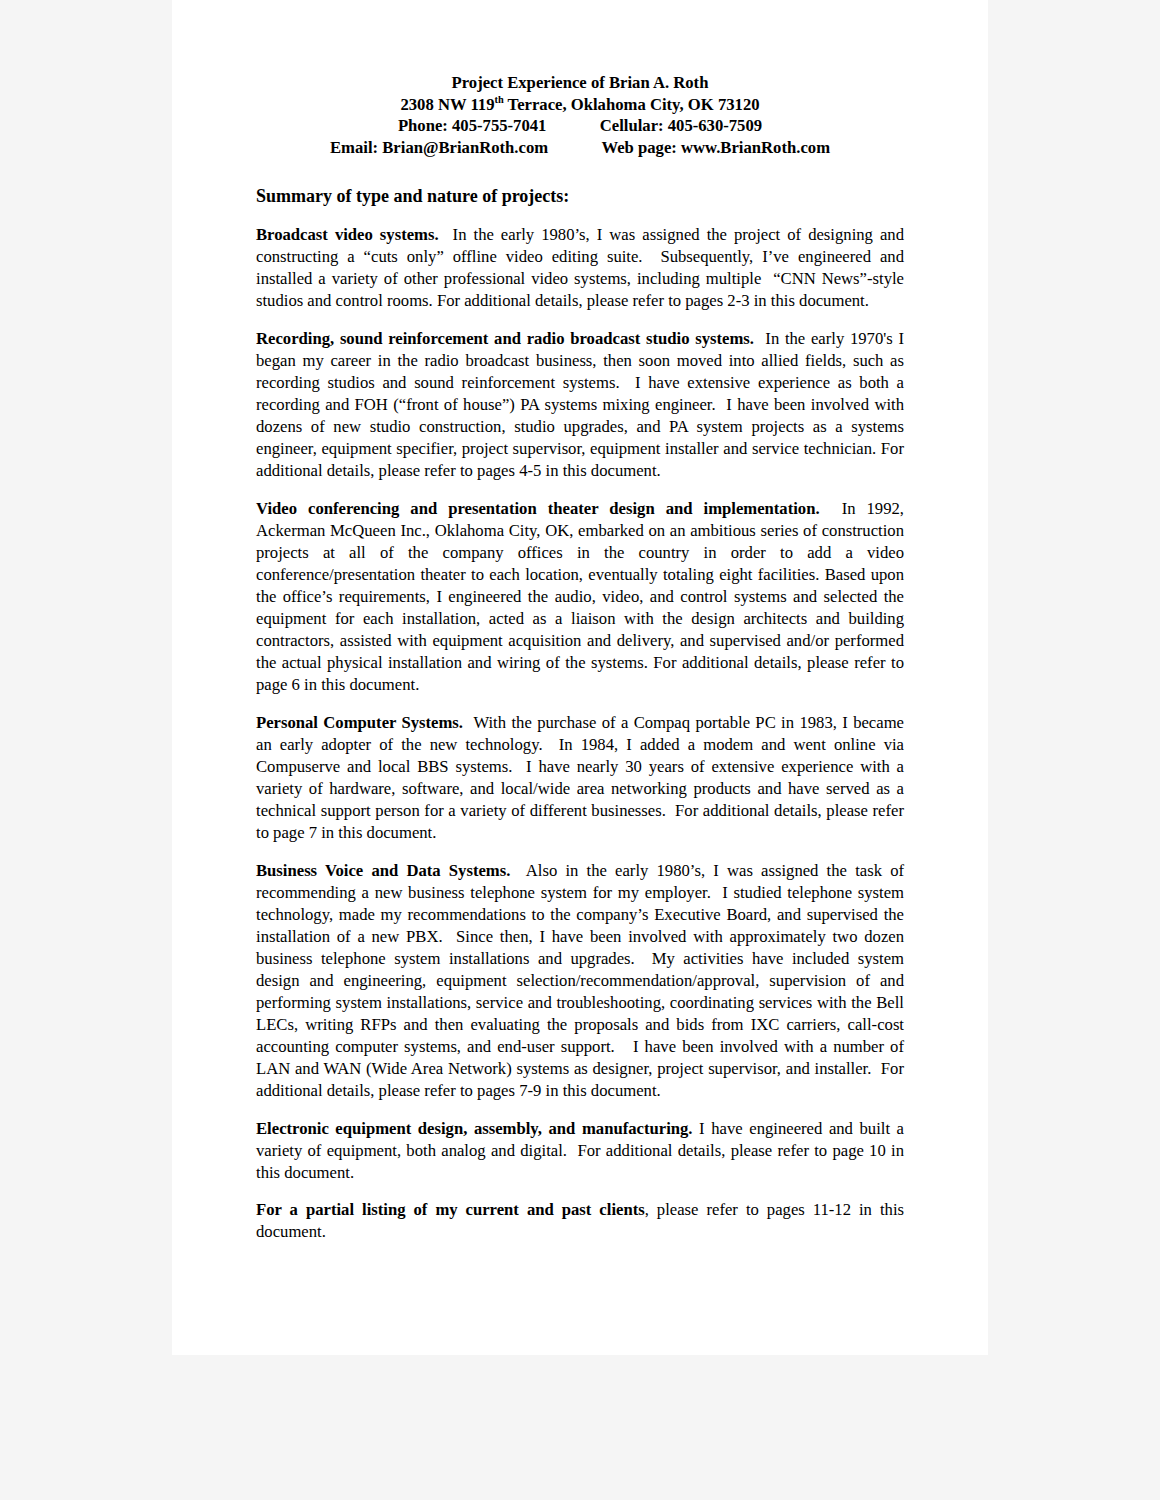Project Experience of Brian A. Roth 2308 NW 119th Terrace, Oklahoma City, OK 73120 Phone: 405-755-7041 Cellular: 405-630-7509 Email: Brian@BrianRoth.com Web page: www.BrianRoth.com
Summary of type and nature of projects:
Broadcast video systems. In the early 1980’s, I was assigned the project of designing and constructing a “cuts only” offline video editing suite. Subsequently, I’ve engineered and installed a variety of other professional video systems, including multiple “CNN News”-style studios and control rooms. For additional details, please refer to pages 2-3 in this document.
Recording, sound reinforcement and radio broadcast studio systems. In the early 1970's I began my career in the radio broadcast business, then soon moved into allied fields, such as recording studios and sound reinforcement systems. I have extensive experience as both a recording and FOH (“front of house”) PA systems mixing engineer. I have been involved with dozens of new studio construction, studio upgrades, and PA system projects as a systems engineer, equipment specifier, project supervisor, equipment installer and service technician. For additional details, please refer to pages 4-5 in this document.
Video conferencing and presentation theater design and implementation. In 1992, Ackerman McQueen Inc., Oklahoma City, OK, embarked on an ambitious series of construction projects at all of the company offices in the country in order to add a video conference/presentation theater to each location, eventually totaling eight facilities. Based upon the office’s requirements, I engineered the audio, video, and control systems and selected the equipment for each installation, acted as a liaison with the design architects and building contractors, assisted with equipment acquisition and delivery, and supervised and/or performed the actual physical installation and wiring of the systems. For additional details, please refer to page 6 in this document.
Personal Computer Systems. With the purchase of a Compaq portable PC in 1983, I became an early adopter of the new technology. In 1984, I added a modem and went online via Compuserve and local BBS systems. I have nearly 30 years of extensive experience with a variety of hardware, software, and local/wide area networking products and have served as a technical support person for a variety of different businesses. For additional details, please refer to page 7 in this document.
Business Voice and Data Systems. Also in the early 1980’s, I was assigned the task of recommending a new business telephone system for my employer. I studied telephone system technology, made my recommendations to the company’s Executive Board, and supervised the installation of a new PBX. Since then, I have been involved with approximately two dozen business telephone system installations and upgrades. My activities have included system design and engineering, equipment selection/recommendation/approval, supervision of and performing system installations, service and troubleshooting, coordinating services with the Bell LECs, writing RFPs and then evaluating the proposals and bids from IXC carriers, call-cost accounting computer systems, and end-user support. I have been involved with a number of LAN and WAN (Wide Area Network) systems as designer, project supervisor, and installer. For additional details, please refer to pages 7-9 in this document.
Electronic equipment design, assembly, and manufacturing. I have engineered and built a variety of equipment, both analog and digital. For additional details, please refer to page 10 in this document.
For a partial listing of my current and past clients, please refer to pages 11-12 in this document.